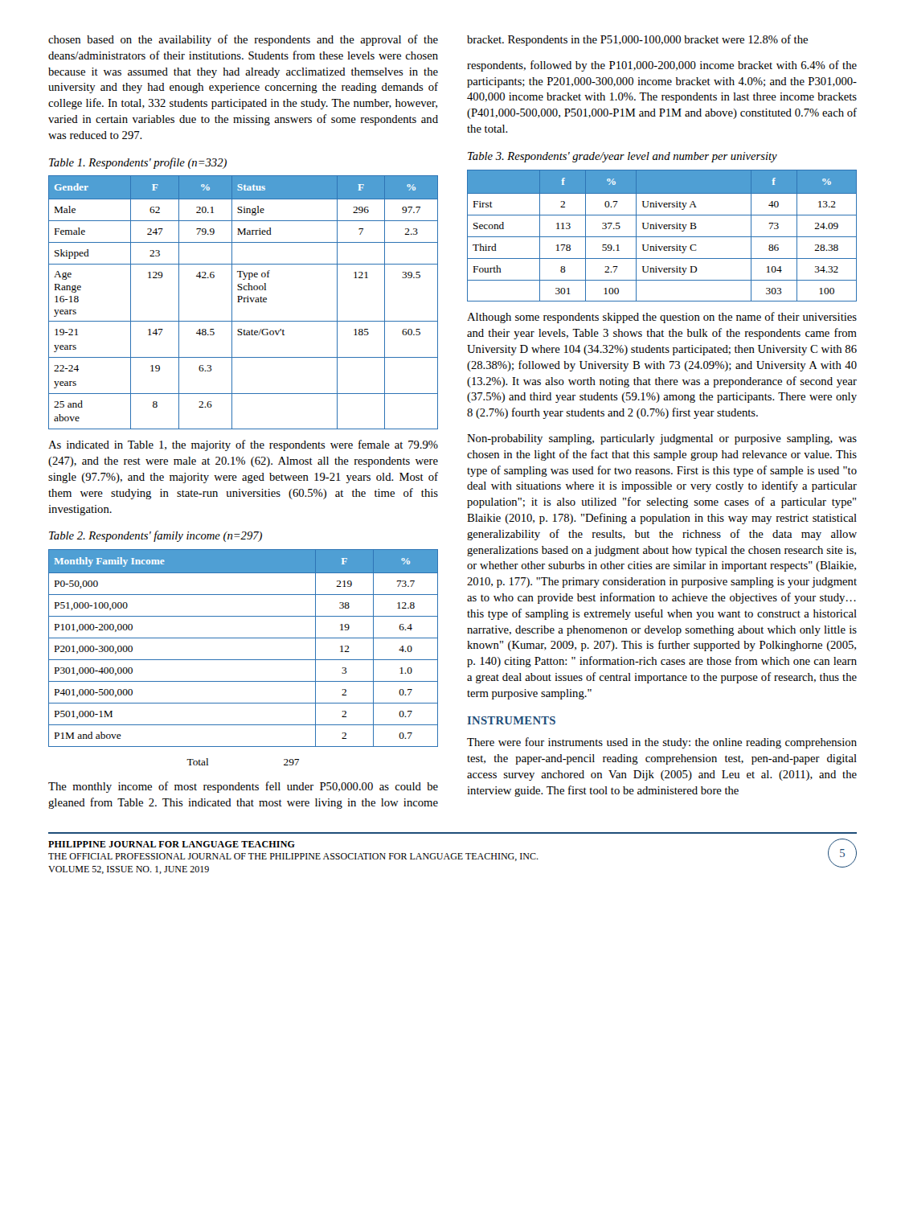chosen based on the availability of the respondents and the approval of the deans/administrators of their institutions. Students from these levels were chosen because it was assumed that they had already acclimatized themselves in the university and they had enough experience concerning the reading demands of college life. In total, 332 students participated in the study. The number, however, varied in certain variables due to the missing answers of some respondents and was reduced to 297.
Table 1. Respondents' profile (n=332)
| Gender | F | % | Status | F | % |
| --- | --- | --- | --- | --- | --- |
| Male | 62 | 20.1 | Single | 296 | 97.7 |
| Female | 247 | 79.9 | Married | 7 | 2.3 |
| Skipped | 23 | | | | |
| Age Range 16-18 years | 129 | 42.6 | Type of School Private | 121 | 39.5 |
| 19-21 years | 147 | 48.5 | State/Gov't | 185 | 60.5 |
| 22-24 years | 19 | 6.3 | | | |
| 25 and above | 8 | 2.6 | | | |
As indicated in Table 1, the majority of the respondents were female at 79.9% (247), and the rest were male at 20.1% (62). Almost all the respondents were single (97.7%), and the majority were aged between 19-21 years old. Most of them were studying in state-run universities (60.5%) at the time of this investigation.
Table 2. Respondents' family income (n=297)
| Monthly Family Income | F | % |
| --- | --- | --- |
| P0-50,000 | 219 | 73.7 |
| P51,000-100,000 | 38 | 12.8 |
| P101,000-200,000 | 19 | 6.4 |
| P201,000-300,000 | 12 | 4.0 |
| P301,000-400,000 | 3 | 1.0 |
| P401,000-500,000 | 2 | 0.7 |
| P501,000-1M | 2 | 0.7 |
| P1M and above | 2 | 0.7 |
Total297
The monthly income of most respondents fell under P50,000.00 as could be gleaned from Table 2. This indicated that most were living in the low income bracket. Respondents in the P51,000-100,000 bracket were 12.8% of the
respondents, followed by the P101,000-200,000 income bracket with 6.4% of the participants; the P201,000-300,000 income bracket with 4.0%; and the P301,000-400,000 income bracket with 1.0%. The respondents in last three income brackets (P401,000-500,000, P501,000-P1M and P1M and above) constituted 0.7% each of the total.
Table 3. Respondents' grade/year level and number per university
| | f | % | | f | % |
| --- | --- | --- | --- | --- | --- |
| First | 2 | 0.7 | University A | 40 | 13.2 |
| Second | 113 | 37.5 | University B | 73 | 24.09 |
| Third | 178 | 59.1 | University C | 86 | 28.38 |
| Fourth | 8 | 2.7 | University D | 104 | 34.32 |
| | 301 | 100 | | 303 | 100 |
Although some respondents skipped the question on the name of their universities and their year levels, Table 3 shows that the bulk of the respondents came from University D where 104 (34.32%) students participated; then University C with 86 (28.38%); followed by University B with 73 (24.09%); and University A with 40 (13.2%). It was also worth noting that there was a preponderance of second year (37.5%) and third year students (59.1%) among the participants. There were only 8 (2.7%) fourth year students and 2 (0.7%) first year students.
Non-probability sampling, particularly judgmental or purposive sampling, was chosen in the light of the fact that this sample group had relevance or value. This type of sampling was used for two reasons. First is this type of sample is used "to deal with situations where it is impossible or very costly to identify a particular population"; it is also utilized "for selecting some cases of a particular type" Blaikie (2010, p. 178). "Defining a population in this way may restrict statistical generalizability of the results, but the richness of the data may allow generalizations based on a judgment about how typical the chosen research site is, or whether other suburbs in other cities are similar in important respects" (Blaikie, 2010, p. 177). "The primary consideration in purposive sampling is your judgment as to who can provide best information to achieve the objectives of your study…this type of sampling is extremely useful when you want to construct a historical narrative, describe a phenomenon or develop something about which only little is known" (Kumar, 2009, p. 207). This is further supported by Polkinghorne (2005, p. 140) citing Patton: " information-rich cases are those from which one can learn a great deal about issues of central importance to the purpose of research, thus the term purposive sampling."
INSTRUMENTS
There were four instruments used in the study: the online reading comprehension test, the paper-and-pencil reading comprehension test, pen-and-paper digital access survey anchored on Van Dijk (2005) and Leu et al. (2011), and the interview guide. The first tool to be administered bore the
PHILIPPINE JOURNAL FOR LANGUAGE TEACHING
THE OFFICIAL PROFESSIONAL JOURNAL OF THE PHILIPPINE ASSOCIATION FOR LANGUAGE TEACHING, INC.
VOLUME 52, ISSUE NO. 1, JUNE 2019
5